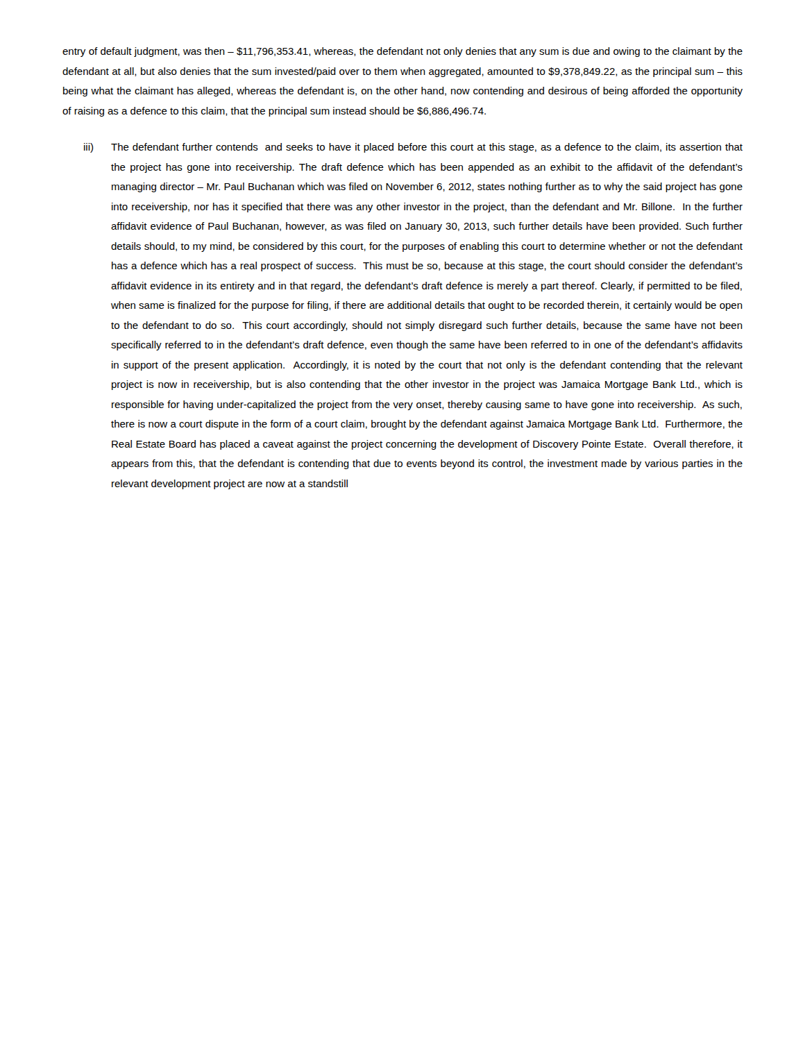entry of default judgment, was then – $11,796,353.41, whereas, the defendant not only denies that any sum is due and owing to the claimant by the defendant at all, but also denies that the sum invested/paid over to them when aggregated, amounted to $9,378,849.22, as the principal sum – this being what the claimant has alleged, whereas the defendant is, on the other hand, now contending and desirous of being afforded the opportunity of raising as a defence to this claim, that the principal sum instead should be $6,886,496.74.
iii)
The defendant further contends and seeks to have it placed before this court at this stage, as a defence to the claim, its assertion that the project has gone into receivership. The draft defence which has been appended as an exhibit to the affidavit of the defendant’s managing director – Mr. Paul Buchanan which was filed on November 6, 2012, states nothing further as to why the said project has gone into receivership, nor has it specified that there was any other investor in the project, than the defendant and Mr. Billone. In the further affidavit evidence of Paul Buchanan, however, as was filed on January 30, 2013, such further details have been provided. Such further details should, to my mind, be considered by this court, for the purposes of enabling this court to determine whether or not the defendant has a defence which has a real prospect of success. This must be so, because at this stage, the court should consider the defendant’s affidavit evidence in its entirety and in that regard, the defendant’s draft defence is merely a part thereof. Clearly, if permitted to be filed, when same is finalized for the purpose for filing, if there are additional details that ought to be recorded therein, it certainly would be open to the defendant to do so. This court accordingly, should not simply disregard such further details, because the same have not been specifically referred to in the defendant’s draft defence, even though the same have been referred to in one of the defendant’s affidavits in support of the present application. Accordingly, it is noted by the court that not only is the defendant contending that the relevant project is now in receivership, but is also contending that the other investor in the project was Jamaica Mortgage Bank Ltd., which is responsible for having under-capitalized the project from the very onset, thereby causing same to have gone into receivership. As such, there is now a court dispute in the form of a court claim, brought by the defendant against Jamaica Mortgage Bank Ltd. Furthermore, the Real Estate Board has placed a caveat against the project concerning the development of Discovery Pointe Estate. Overall therefore, it appears from this, that the defendant is contending that due to events beyond its control, the investment made by various parties in the relevant development project are now at a standstill